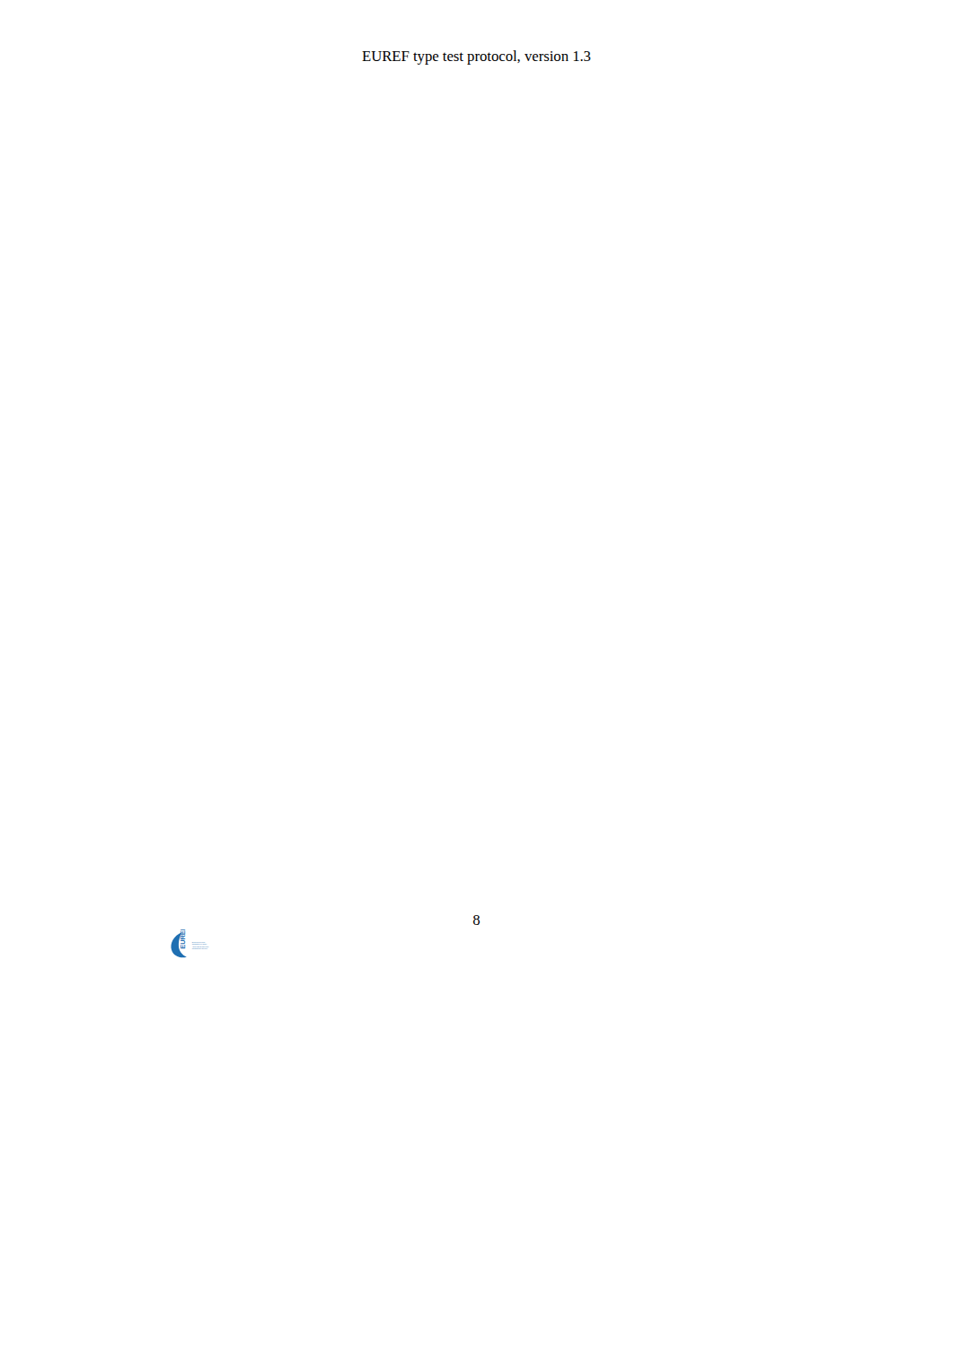EUREF type test protocol, version 1.3
EUREF European Reference Organisation for Quality Assured Breast Screening and Diagnostic Services
8